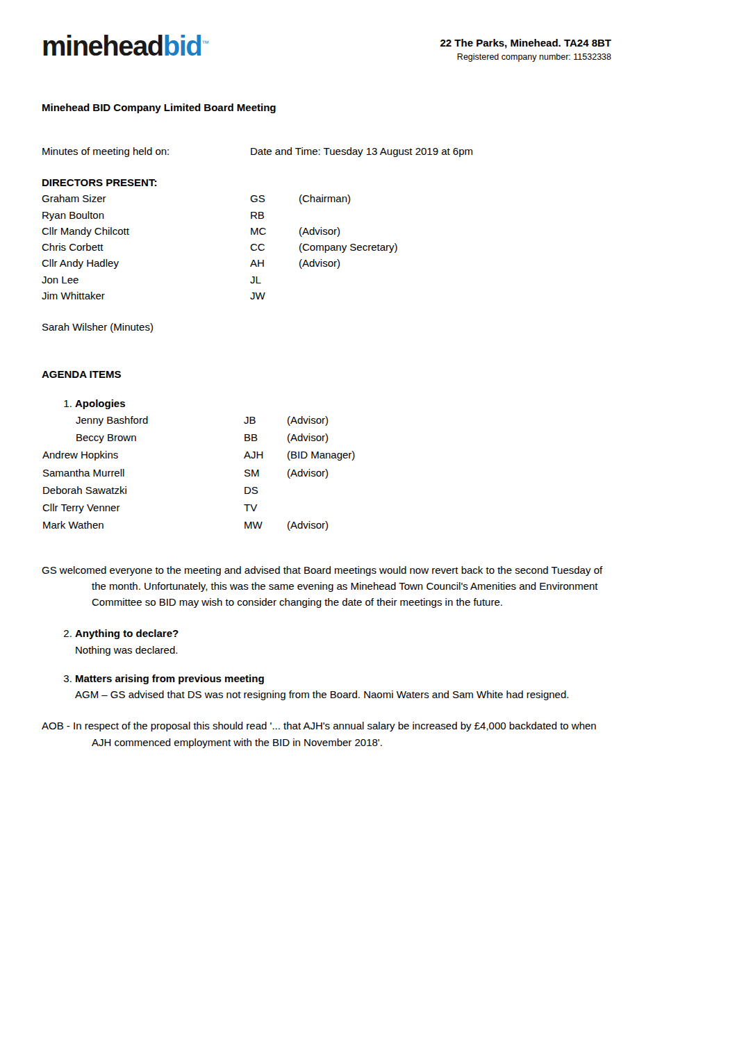minehead bid™
22 The Parks, Minehead. TA24 8BT
Registered company number: 11532338
Minehead BID Company Limited Board Meeting
Minutes of meeting held on: Date and Time: Tuesday 13 August 2019 at 6pm
DIRECTORS PRESENT:
| Graham Sizer | GS | (Chairman) |
| Ryan Boulton | RB | |
| Cllr Mandy Chilcott | MC | (Advisor) |
| Chris Corbett | CC | (Company Secretary) |
| Cllr Andy Hadley | AH | (Advisor) |
| Jon Lee | JL | |
| Jim Whittaker | JW | |
Sarah Wilsher (Minutes)
AGENDA ITEMS
Apologies
| Jenny Bashford | JB | (Advisor) |
| Beccy Brown | BB | (Advisor) |
| Andrew Hopkins | AJH | (BID Manager) |
| Samantha Murrell | SM | (Advisor) |
| Deborah Sawatzki | DS | |
| Cllr Terry Venner | TV | |
| Mark Wathen | MW | (Advisor) |
GS welcomed everyone to the meeting and advised that Board meetings would now revert back to the second Tuesday of the month. Unfortunately, this was the same evening as Minehead Town Council's Amenities and Environment Committee so BID may wish to consider changing the date of their meetings in the future.
Anything to declare?
Nothing was declared.
Matters arising from previous meeting
AGM – GS advised that DS was not resigning from the Board. Naomi Waters and Sam White had resigned.
AOB - In respect of the proposal this should read '... that AJH's annual salary be increased by £4,000 backdated to when AJH commenced employment with the BID in November 2018'.